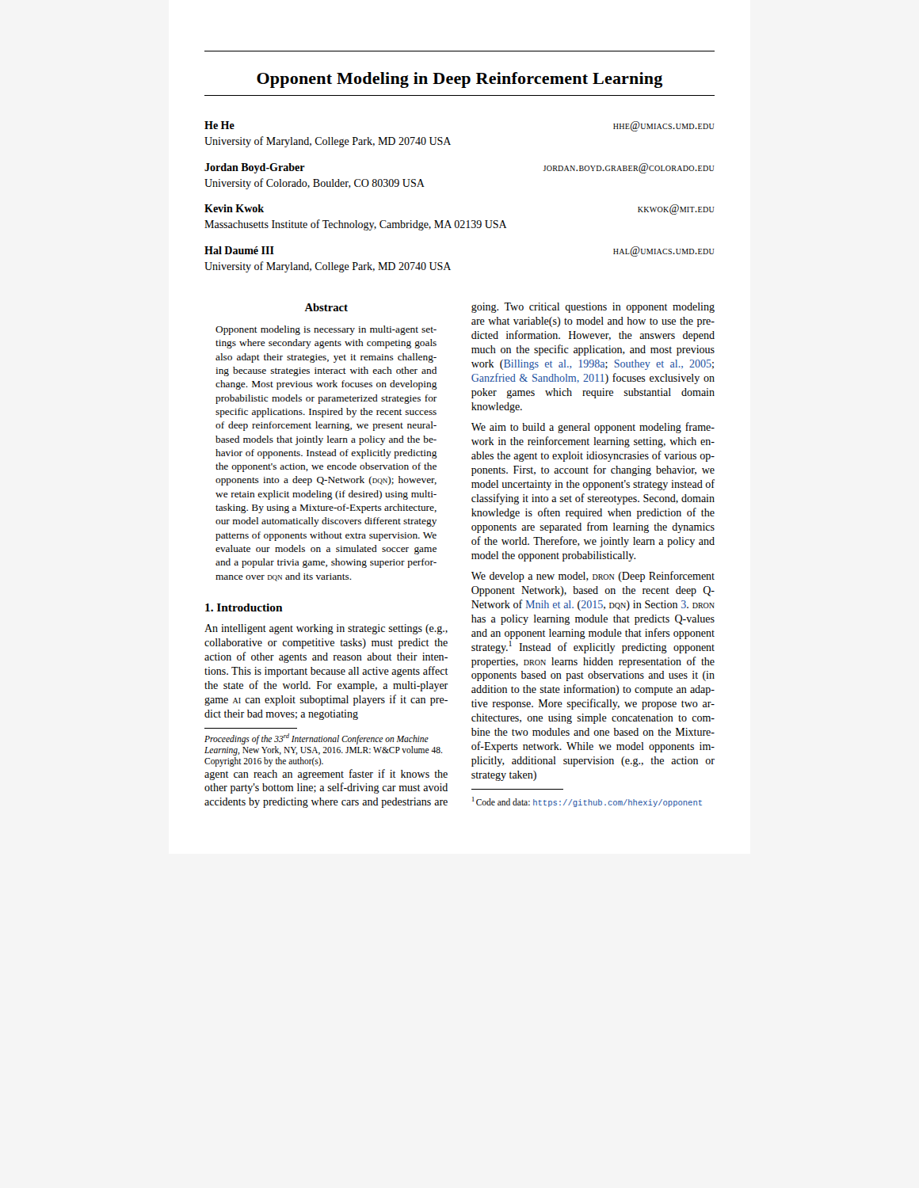Opponent Modeling in Deep Reinforcement Learning
He He hhe@umiacs.umd.edu
University of Maryland, College Park, MD 20740 USA
Jordan Boyd-Graber Jordan.Boyd.Graber@colorado.edu
University of Colorado, Boulder, CO 80309 USA
Kevin Kwok kkwok@mit.edu
Massachusetts Institute of Technology, Cambridge, MA 02139 USA
Hal Daumé III hal@umiacs.umd.edu
University of Maryland, College Park, MD 20740 USA
Abstract
Opponent modeling is necessary in multi-agent settings where secondary agents with competing goals also adapt their strategies, yet it remains challenging because strategies interact with each other and change. Most previous work focuses on developing probabilistic models or parameterized strategies for specific applications. Inspired by the recent success of deep reinforcement learning, we present neural-based models that jointly learn a policy and the behavior of opponents. Instead of explicitly predicting the opponent's action, we encode observation of the opponents into a deep Q-Network (dqn); however, we retain explicit modeling (if desired) using multitasking. By using a Mixture-of-Experts architecture, our model automatically discovers different strategy patterns of opponents without extra supervision. We evaluate our models on a simulated soccer game and a popular trivia game, showing superior performance over dqn and its variants.
1. Introduction
An intelligent agent working in strategic settings (e.g., collaborative or competitive tasks) must predict the action of other agents and reason about their intentions. This is important because all active agents affect the state of the world. For example, a multi-player game ai can exploit suboptimal players if it can predict their bad moves; a negotiating
Proceedings of the 33rd International Conference on Machine Learning, New York, NY, USA, 2016. JMLR: W&CP volume 48. Copyright 2016 by the author(s).
agent can reach an agreement faster if it knows the other party's bottom line; a self-driving car must avoid accidents by predicting where cars and pedestrians are going. Two critical questions in opponent modeling are what variable(s) to model and how to use the predicted information. However, the answers depend much on the specific application, and most previous work (Billings et al., 1998a; Southey et al., 2005; Ganzfried & Sandholm, 2011) focuses exclusively on poker games which require substantial domain knowledge.
We aim to build a general opponent modeling framework in the reinforcement learning setting, which enables the agent to exploit idiosyncrasies of various opponents. First, to account for changing behavior, we model uncertainty in the opponent's strategy instead of classifying it into a set of stereotypes. Second, domain knowledge is often required when prediction of the opponents are separated from learning the dynamics of the world. Therefore, we jointly learn a policy and model the opponent probabilistically.
We develop a new model, dron (Deep Reinforcement Opponent Network), based on the recent deep Q-Network of Mnih et al. (2015, dqn) in Section 3. dron has a policy learning module that predicts Q-values and an opponent learning module that infers opponent strategy.1 Instead of explicitly predicting opponent properties, dron learns hidden representation of the opponents based on past observations and uses it (in addition to the state information) to compute an adaptive response. More specifically, we propose two architectures, one using simple concatenation to combine the two modules and one based on the Mixture-of-Experts network. While we model opponents implicitly, additional supervision (e.g., the action or strategy taken)
1 Code and data: https://github.com/hhexiy/opponent